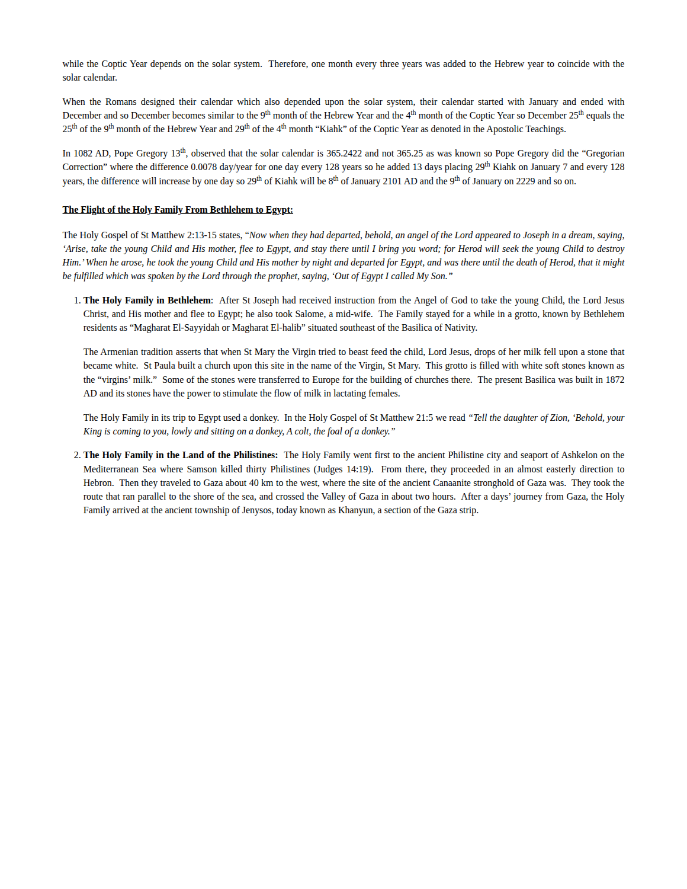while the Coptic Year depends on the solar system. Therefore, one month every three years was added to the Hebrew year to coincide with the solar calendar.
When the Romans designed their calendar which also depended upon the solar system, their calendar started with January and ended with December and so December becomes similar to the 9th month of the Hebrew Year and the 4th month of the Coptic Year so December 25th equals the 25th of the 9th month of the Hebrew Year and 29th of the 4th month “Kiahk” of the Coptic Year as denoted in the Apostolic Teachings.
In 1082 AD, Pope Gregory 13th, observed that the solar calendar is 365.2422 and not 365.25 as was known so Pope Gregory did the “Gregorian Correction” where the difference 0.0078 day/year for one day every 128 years so he added 13 days placing 29th Kiahk on January 7 and every 128 years, the difference will increase by one day so 29th of Kiahk will be 8th of January 2101 AD and the 9th of January on 2229 and so on.
The Flight of the Holy Family From Bethlehem to Egypt:
The Holy Gospel of St Matthew 2:13-15 states, “Now when they had departed, behold, an angel of the Lord appeared to Joseph in a dream, saying, ‘Arise, take the young Child and His mother, flee to Egypt, and stay there until I bring you word; for Herod will seek the young Child to destroy Him.’ When he arose, he took the young Child and His mother by night and departed for Egypt, and was there until the death of Herod, that it might be fulfilled which was spoken by the Lord through the prophet, saying, ‘Out of Egypt I called My Son.”
The Holy Family in Bethlehem: After St Joseph had received instruction from the Angel of God to take the young Child, the Lord Jesus Christ, and His mother and flee to Egypt; he also took Salome, a mid-wife. The Family stayed for a while in a grotto, known by Bethlehem residents as “Magharat El-Sayyidah or Magharat El-halib” situated southeast of the Basilica of Nativity.
The Armenian tradition asserts that when St Mary the Virgin tried to beast feed the child, Lord Jesus, drops of her milk fell upon a stone that became white. St Paula built a church upon this site in the name of the Virgin, St Mary. This grotto is filled with white soft stones known as the “virgins’ milk.” Some of the stones were transferred to Europe for the building of churches there. The present Basilica was built in 1872 AD and its stones have the power to stimulate the flow of milk in lactating females.
The Holy Family in its trip to Egypt used a donkey. In the Holy Gospel of St Matthew 21:5 we read “Tell the daughter of Zion, ‘Behold, your King is coming to you, lowly and sitting on a donkey, A colt, the foal of a donkey.”
The Holy Family in the Land of the Philistines: The Holy Family went first to the ancient Philistine city and seaport of Ashkelon on the Mediterranean Sea where Samson killed thirty Philistines (Judges 14:19). From there, they proceeded in an almost easterly direction to Hebron. Then they traveled to Gaza about 40 km to the west, where the site of the ancient Canaanite stronghold of Gaza was. They took the route that ran parallel to the shore of the sea, and crossed the Valley of Gaza in about two hours. After a days’ journey from Gaza, the Holy Family arrived at the ancient township of Jenysos, today known as Khanyun, a section of the Gaza strip.